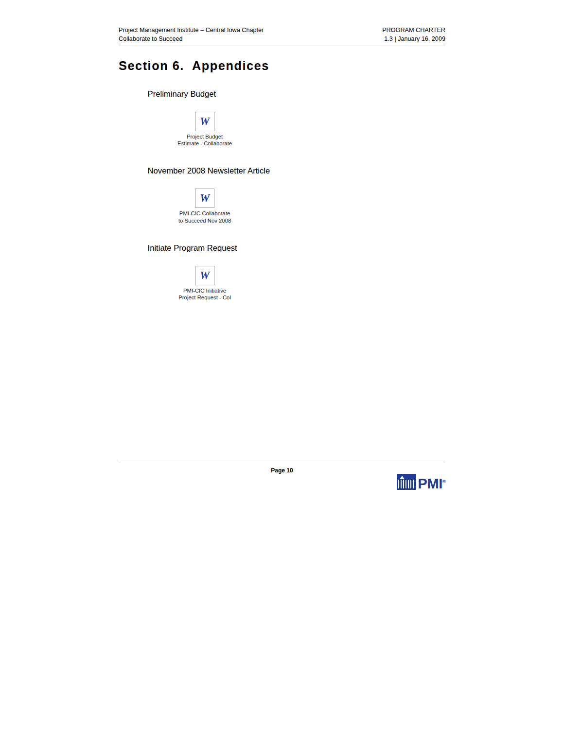| Project Management Institute – Central Iowa Chapter | PROGRAM CHARTER |
| Collaborate to Succeed | 1.3 / January 16, 2009 |
Section 6. Appendices
Preliminary Budget
W
Project Budget
Estimate - Collaborate
November 2008 Newsletter Article
W
PMI-CIC Collaborate
to Succeed Nov 2008
Initiate Program Request
W
PMI-CIC Initiative
Project Request - Col
Page 10
PMI®